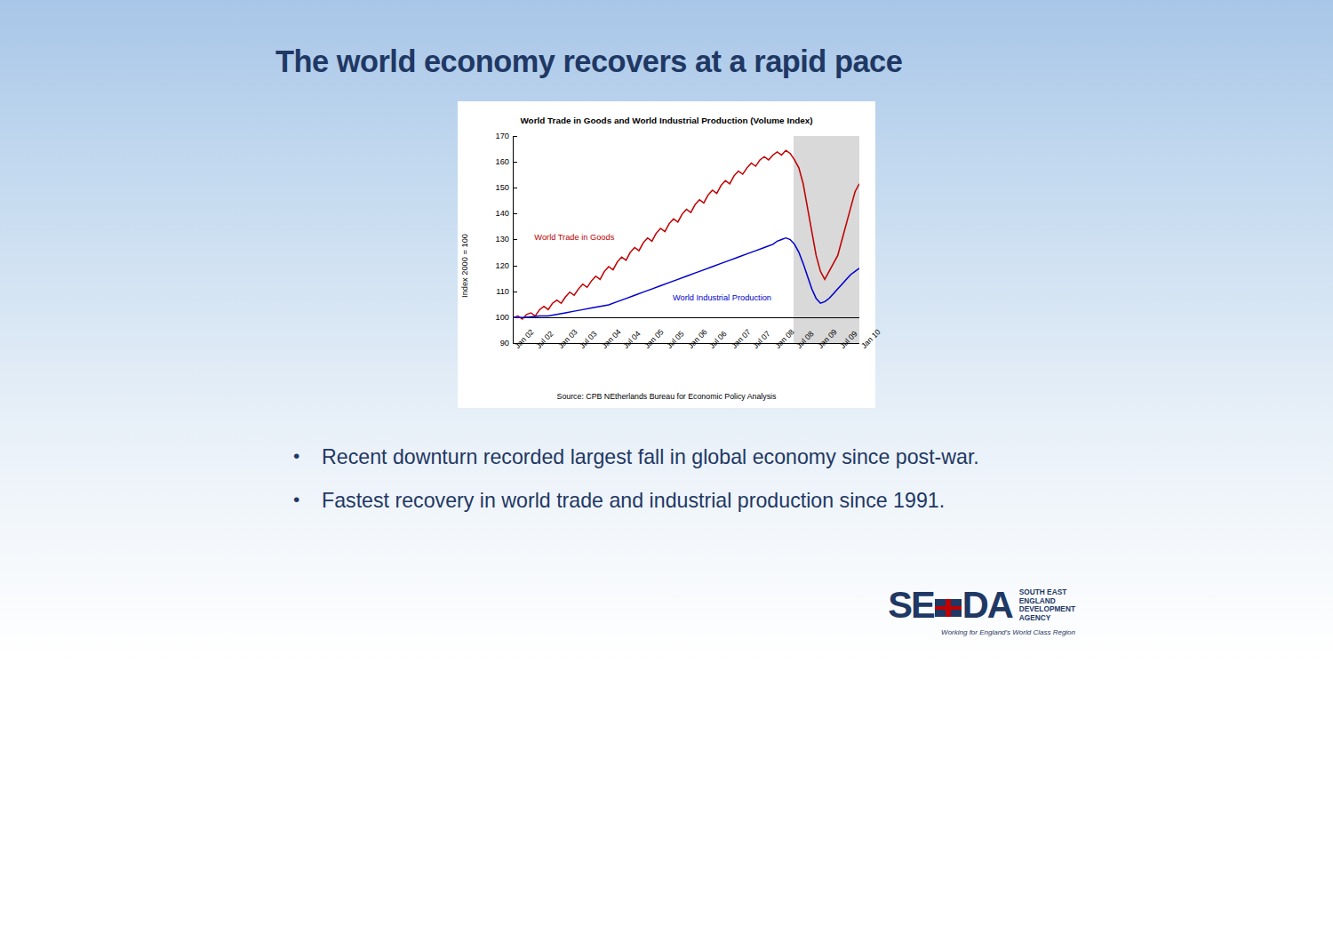The world economy recovers at a rapid pace
World Trade in Goods and World Industrial Production (Volume Index)
Index 2000 = 100
170
160
150
140
130
120
110
100
90
World Trade in Goods World Industrial Production
Jan 02 Jul 02 Jan 03 Jul 03 Jan 04 Jul 04 Jan 05 Jul 05 Jan 06 Jul 06 Jan 07 Jul 07 Jan 08 Jul 08 Jan 09 Jul 09 Jan 10
Source: CPB NEtherlands Bureau for Economic Policy Analysis
Recent downturn recorded largest fall in global economy since post-war.
Fastest recovery in world trade and industrial production since 1991.
SE DA
South East
England
Development
Agency
Working for England's World Class Region